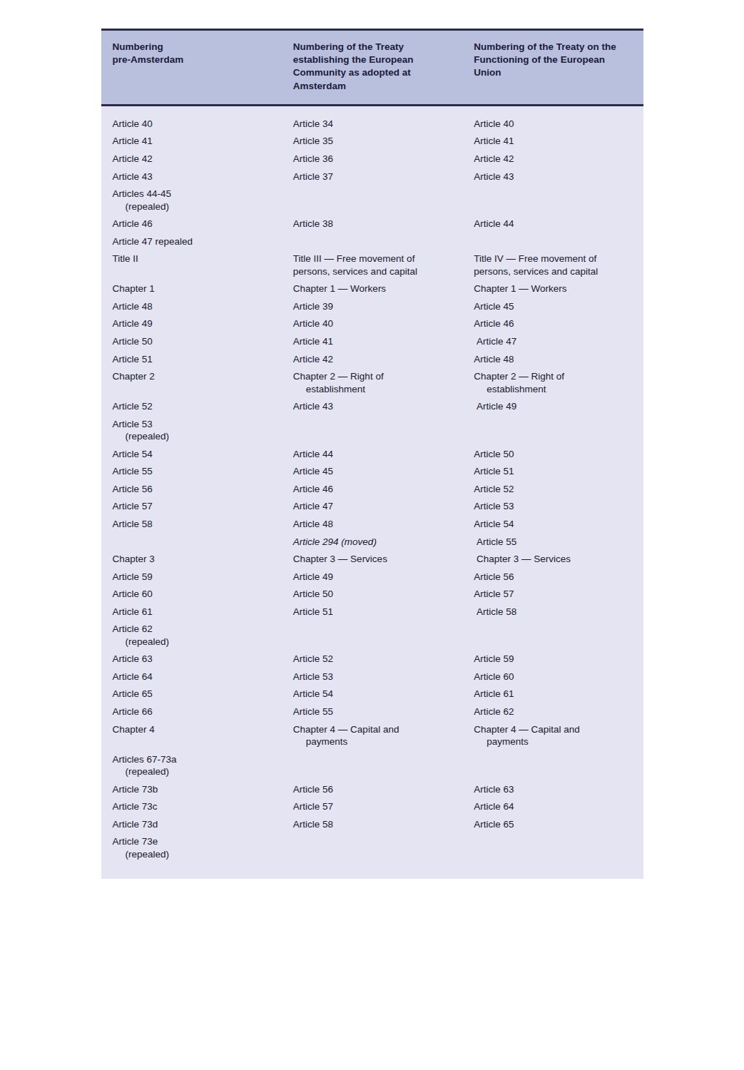| Numbering pre-Amsterdam | Numbering of the Treaty establishing the European Community as adopted at Amsterdam | Numbering of the Treaty on the Functioning of the European Union |
| --- | --- | --- |
| Article 40 | Article 34 | Article 40 |
| Article 41 | Article 35 | Article 41 |
| Article 42 | Article 36 | Article 42 |
| Article 43 | Article 37 | Article 43 |
| Articles 44-45 (repealed) | | |
| Article 46 | Article 38 | Article 44 |
| Article 47 repealed | | |
| Title II | Title III — Free movement of persons, services and capital | Title IV — Free movement of persons, services and capital |
| Chapter 1 | Chapter 1 — Workers | Chapter 1 — Workers |
| Article 48 | Article 39 | Article 45 |
| Article 49 | Article 40 | Article 46 |
| Article 50 | Article 41 | Article 47 |
| Article 51 | Article 42 | Article 48 |
| Chapter 2 | Chapter 2 — Right of establishment | Chapter 2 — Right of establishment |
| Article 52 | Article 43 | Article 49 |
| Article 53 (repealed) | | |
| Article 54 | Article 44 | Article 50 |
| Article 55 | Article 45 | Article 51 |
| Article 56 | Article 46 | Article 52 |
| Article 57 | Article 47 | Article 53 |
| Article 58 | Article 48 | Article 54 |
| | Article 294 (moved) | Article 55 |
| Chapter 3 | Chapter 3 — Services | Chapter 3 — Services |
| Article 59 | Article 49 | Article 56 |
| Article 60 | Article 50 | Article 57 |
| Article 61 | Article 51 | Article 58 |
| Article 62 (repealed) | | |
| Article 63 | Article 52 | Article 59 |
| Article 64 | Article 53 | Article 60 |
| Article 65 | Article 54 | Article 61 |
| Article 66 | Article 55 | Article 62 |
| Chapter 4 | Chapter 4 — Capital and payments | Chapter 4 — Capital and payments |
| Articles 67-73a (repealed) | | |
| Article 73b | Article 56 | Article 63 |
| Article 73c | Article 57 | Article 64 |
| Article 73d | Article 58 | Article 65 |
| Article 73e (repealed) | | |